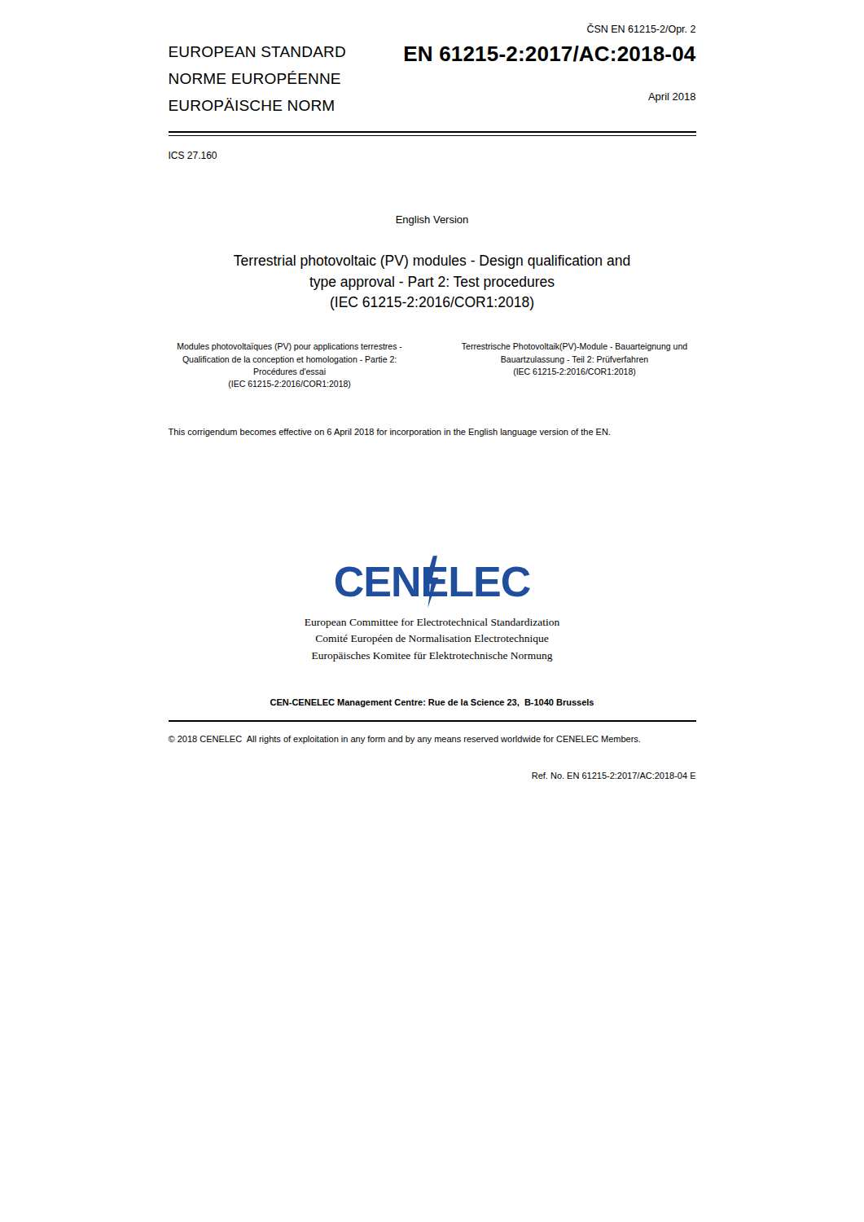ČSN EN 61215-2/Opr. 2
EUROPEAN STANDARD
NORME EUROPÉENNE
EUROPÄISCHE NORM
EN 61215-2:2017/AC:2018-04
April 2018
ICS 27.160
English Version
Terrestrial photovoltaic (PV) modules - Design qualification and
type approval - Part 2: Test procedures
(IEC 61215-2:2016/COR1:2018)
Modules photovoltaïques (PV) pour applications terrestres -
Qualification de la conception et homologation - Partie 2:
Procédures d'essai
(IEC 61215-2:2016/COR1:2018)
Terrestrische Photovoltaik(PV)-Module - Bauarteignung und
Bauartzulassung - Teil 2: Prüfverfahren
(IEC 61215-2:2016/COR1:2018)
This corrigendum becomes effective on 6 April 2018 for incorporation in the English language version of the EN.
CENELEC
European Committee for Electrotechnical Standardization
Comité Européen de Normalisation Electrotechnique
Europäisches Komitee für Elektrotechnische Normung
CEN-CENELEC Management Centre: Rue de la Science 23, B-1040 Brussels
© 2018 CENELEC All rights of exploitation in any form and by any means reserved worldwide for CENELEC Members.
Ref. No. EN 61215-2:2017/AC:2018-04 E